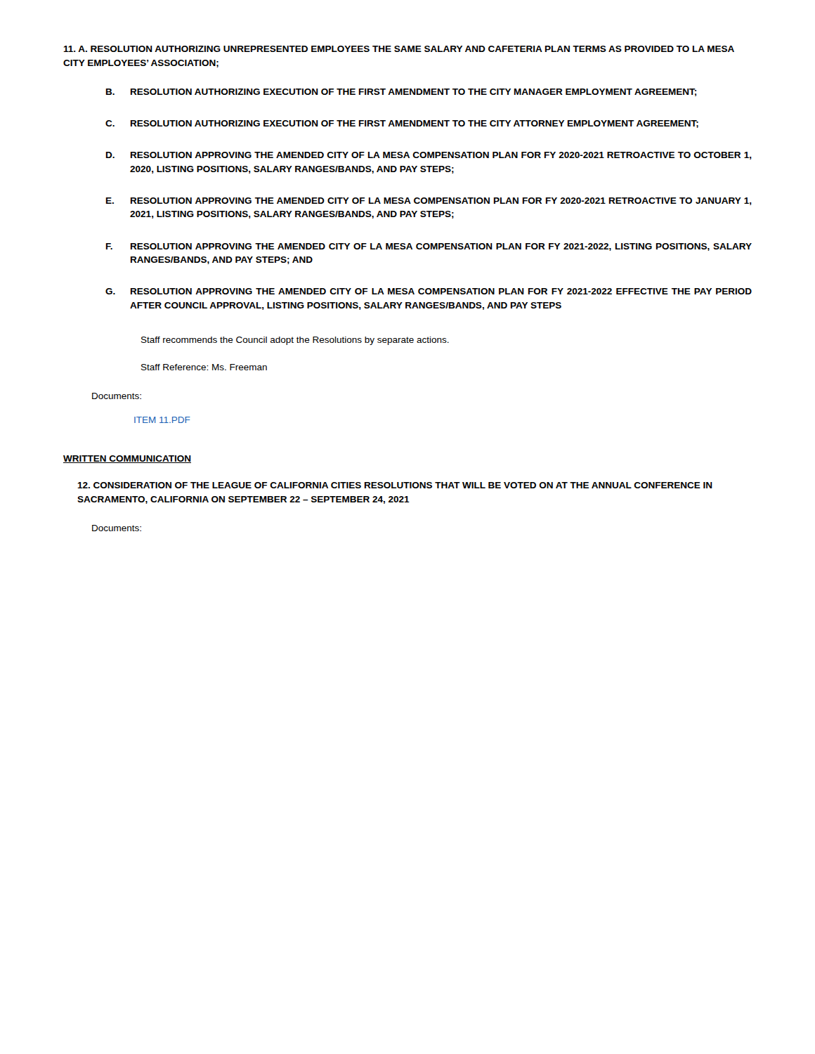11. A. Resolution authorizing unrepresented employees the same salary and cafeteria plan terms as provided to La Mesa City Employees’ Association;
B. Resolution authorizing execution of the first amendment to the City Manager employment agreement;
C. Resolution authorizing execution of the first amendment to the City Attorney employment agreement;
D. Resolution approving the amended City of La Mesa Compensation Plan for FY 2020-2021 retroactive to October 1, 2020, listing positions, salary ranges/bands, and pay steps;
E. Resolution approving the amended City of La Mesa Compensation Plan for FY 2020-2021 retroactive to January 1, 2021, listing positions, salary ranges/bands, and pay steps;
F. Resolution approving the amended City of La Mesa Compensation Plan for FY 2021-2022, listing positions, salary ranges/bands, and pay steps; and
G. Resolution approving the amended City of La Mesa Compensation Plan for FY 2021-2022 effective the pay period after Council approval, listing positions, salary ranges/bands, and pay steps
Staff recommends the Council adopt the Resolutions by separate actions.
Staff Reference: Ms. Freeman
Documents:
ITEM 11.PDF
Written Communication
12. Consideration of the League of California Cities resolutions that will be voted on at the Annual Conference in Sacramento, California on September 22 – September 24, 2021
Documents: